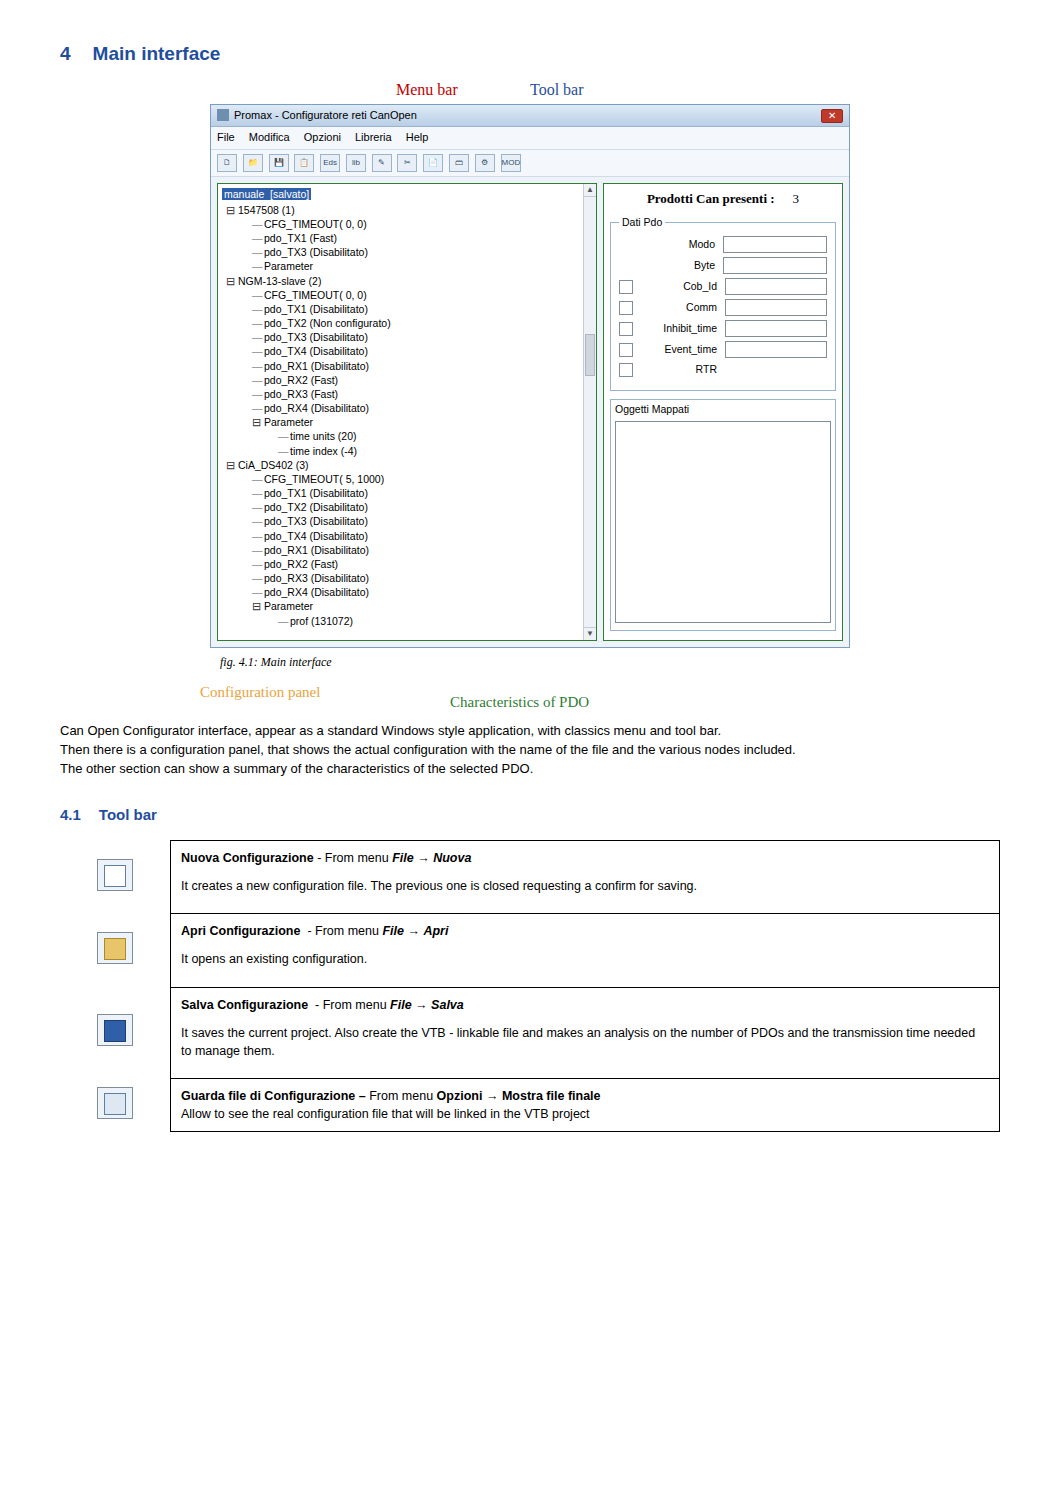4 Main interface
Menu bar Tool bar
Promax - Configuratore reti CanOpen ✕
File Modifica Opzioni Libreria Help
🗋 📁 💾 📋 Eds lib ✎ ✂ 📄 🗃 ⚙ MOD
▲
▼
manuale [salvato]
1547508 (1)
CFG_TIMEOUT( 0, 0)
pdo_TX1 (Fast)
pdo_TX3 (Disabilitato)
Parameter
NGM-13-slave (2)
CFG_TIMEOUT( 0, 0)
pdo_TX1 (Disabilitato)
pdo_TX2 (Non configurato)
pdo_TX3 (Disabilitato)
pdo_TX4 (Disabilitato)
pdo_RX1 (Disabilitato)
pdo_RX2 (Fast)
pdo_RX3 (Fast)
pdo_RX4 (Disabilitato)
Parameter
time units (20)
time index (-4)
CiA_DS402 (3)
CFG_TIMEOUT( 5, 1000)
pdo_TX1 (Disabilitato)
pdo_TX2 (Disabilitato)
pdo_TX3 (Disabilitato)
pdo_TX4 (Disabilitato)
pdo_RX1 (Disabilitato)
pdo_RX2 (Fast)
pdo_RX3 (Disabilitato)
pdo_RX4 (Disabilitato)
Parameter
prof (131072)
Prodotti Can presenti :3
Dati Pdo
Modo
Byte
Cob_Id
Comm
Inhibit_time
Event_time
RTR
Oggetti Mappati
fig. 4.1: Main interface
Configuration panel Characteristics of PDO
Can Open Configurator interface, appear as a standard Windows style application, with classics menu and tool bar.
Then there is a configuration panel, that shows the actual configuration with the name of the file and the various nodes included.
The other section can show a summary of the characteristics of the selected PDO.
4.1 Tool bar
| | Nuova Configurazione - From menu File → Nuova It creates a new configuration file. The previous one is closed requesting a confirm for saving. |
| | Apri Configurazione - From menu File → Apri It opens an existing configuration. |
| | Salva Configurazione - From menu File → Salva It saves the current project. Also create the VTB - linkable file and makes an analysis on the number of PDOs and the transmission time needed to manage them. |
| | Guarda file di Configurazione – From menu Opzioni → Mostra file finale Allow to see the real configuration file that will be linked in the VTB project |